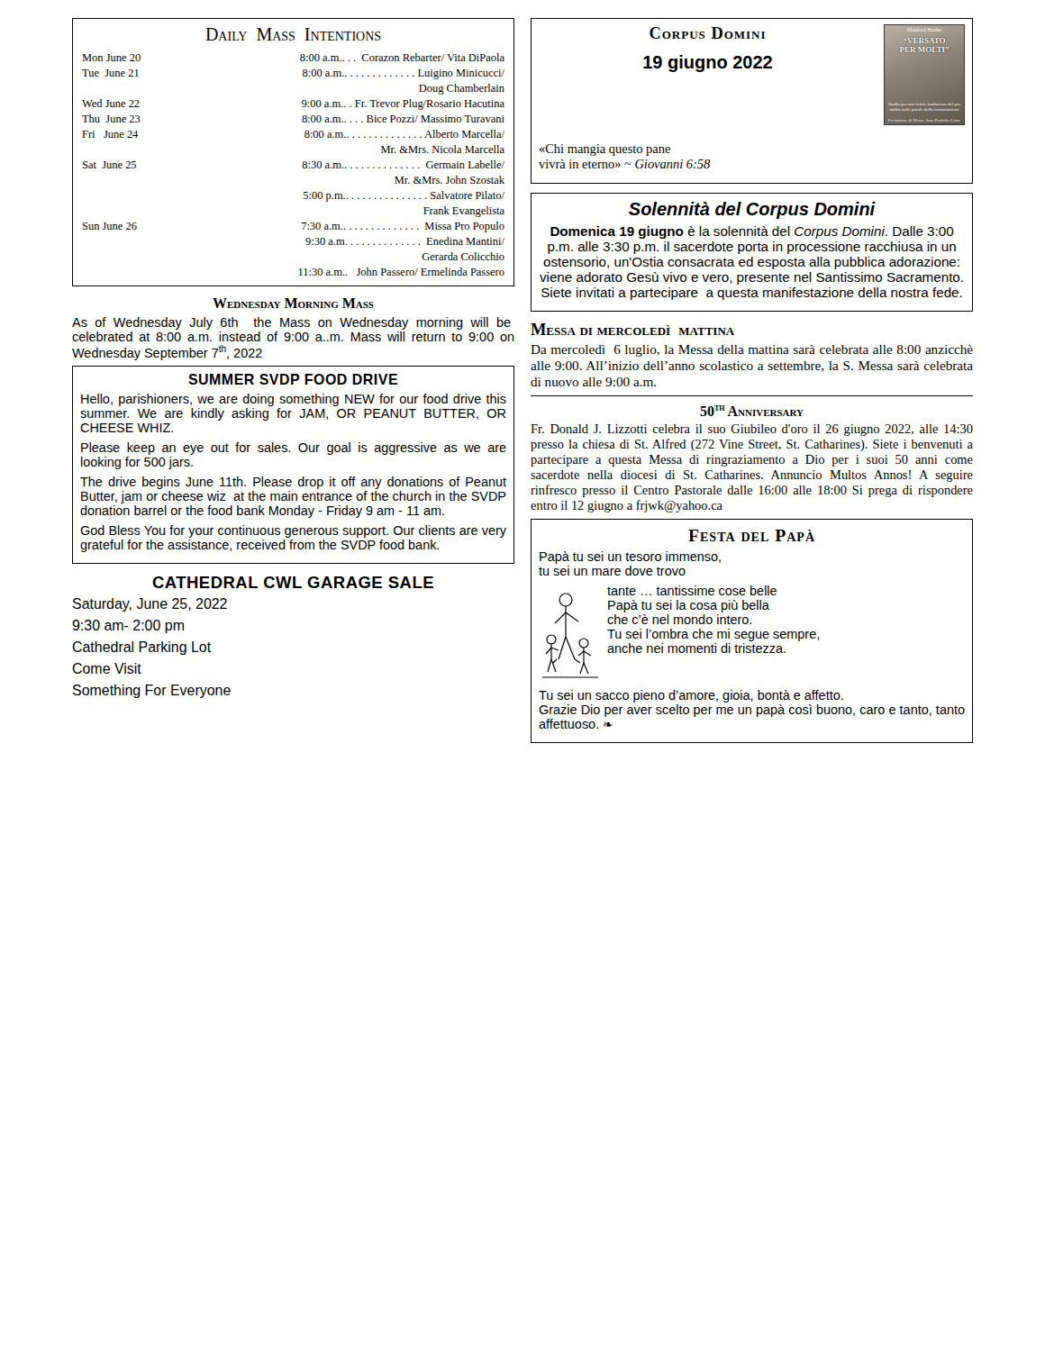Daily Mass Intentions
| Mon June 20 | 8:00 a.m.. . . Corazon Rebarter/ Vita DiPaola |
| Tue June 21 | 8:00 a.m.. . . . . . . . . . . . . Luigino Minicucci/ |
| | Doug Chamberlain |
| Wed June 22 | 9:00 a.m.. . Fr. Trevor Plug/Rosario Hacutina |
| Thu June 23 | 8:00 a.m.. . . . Bice Pozzi/ Massimo Turavani |
| Fri June 24 | 8:00 a.m.. . . . . . . . . . . . . . Alberto Marcella/ |
| | Mr. &Mrs. Nicola Marcella |
| Sat June 25 | 8:30 a.m.. . . . . . . . . . . . . . Germain Labelle/ |
| | Mr. &Mrs. John Szostak |
| | 5:00 p.m.. . . . . . . . . . . . . . . Salvatore Pilato/ |
| | Frank Evangelista |
| Sun June 26 | 7:30 a.m.. . . . . . . . . . . . . . Missa Pro Populo |
| | 9:30 a.m. . . . . . . . . . . . . . Enedina Mantini/ |
| | Gerarda Colicchio |
| | 11:30 a.m.. John Passero/ Ermelinda Passero |
Wednesday Morning Mass
As of Wednesday July 6th the Mass on Wednesday morning will be celebrated at 8:00 a.m. instead of 9:00 a..m. Mass will return to 9:00 on Wednesday September 7th, 2022
SUMMER SVDP FOOD DRIVE
Hello, parishioners, we are doing something NEW for our food drive this summer. We are kindly asking for JAM, OR PEANUT BUTTER, OR CHEESE WHIZ.
Please keep an eye out for sales. Our goal is aggressive as we are looking for 500 jars.
The drive begins June 11th. Please drop it off any donations of Peanut Butter, jam or cheese wiz at the main entrance of the church in the SVDP donation barrel or the food bank Monday - Friday 9 am - 11 am.
God Bless You for your continuous generous support. Our clients are very grateful for the assistance, received from the SVDP food bank.
CATHEDRAL CWL GARAGE SALE
Saturday, June 25, 2022
9:30 am- 2:00 pm
Cathedral Parking Lot
Come Visit
Something For Everyone
Corpus Domini
19 giugno 2022
Manfred Hauke
“VERSATO
PER MOLTI”
Studio per una fedele traduzione del pro multis nelle parole della consacrazione
Prefazione di Mons. Juan Rodolfo Laise
«Chi mangia questo pane
vivrà in eterno» ~ Giovanni 6:58
Solennità del Corpus Domini
Domenica 19 giugno è la solennità del Corpus Domini. Dalle 3:00 p.m. alle 3:30 p.m. il sacerdote porta in processione racchiusa in un ostensorio, un'Ostia consacrata ed esposta alla pubblica adorazione: viene adorato Gesù vivo e vero, presente nel Santissimo Sacramento. Siete invitati a partecipare a questa manifestazione della nostra fede.
Messa di mercoledì mattina
Da mercoledì 6 luglio, la Messa della mattina sarà celebrata alle 8:00 anzicchè alle 9:00. All’inizio dell’anno scolastico a settembre, la S. Messa sarà celebrata di nuovo alle 9:00 a.m.
50th Anniversary
Fr. Donald J. Lizzotti celebra il suo Giubileo d'oro il 26 giugno 2022, alle 14:30 presso la chiesa di St. Alfred (272 Vine Street, St. Catharines). Siete i benvenuti a partecipare a questa Messa di ringraziamento a Dio per i suoi 50 anni come sacerdote nella diocesi di St. Catharines. Annuncio Multos Annos! A seguire rinfresco presso il Centro Pastorale dalle 16:00 alle 18:00 Si prega di rispondere entro il 12 giugno a frjwk@yahoo.ca
Festa del Papà
Papà tu sei un tesoro immenso,
tu sei un mare dove trovo
tante … tantissime cose belle
Papà tu sei la cosa più bella
che c’è nel mondo intero.
Tu sei l’ombra che mi segue sempre,
anche nei momenti di tristezza.
Tu sei un sacco pieno d’amore, gioia, bontà e affetto.
Grazie Dio per aver scelto per me un papà così buono, caro e tanto, tanto affettuoso. ❧